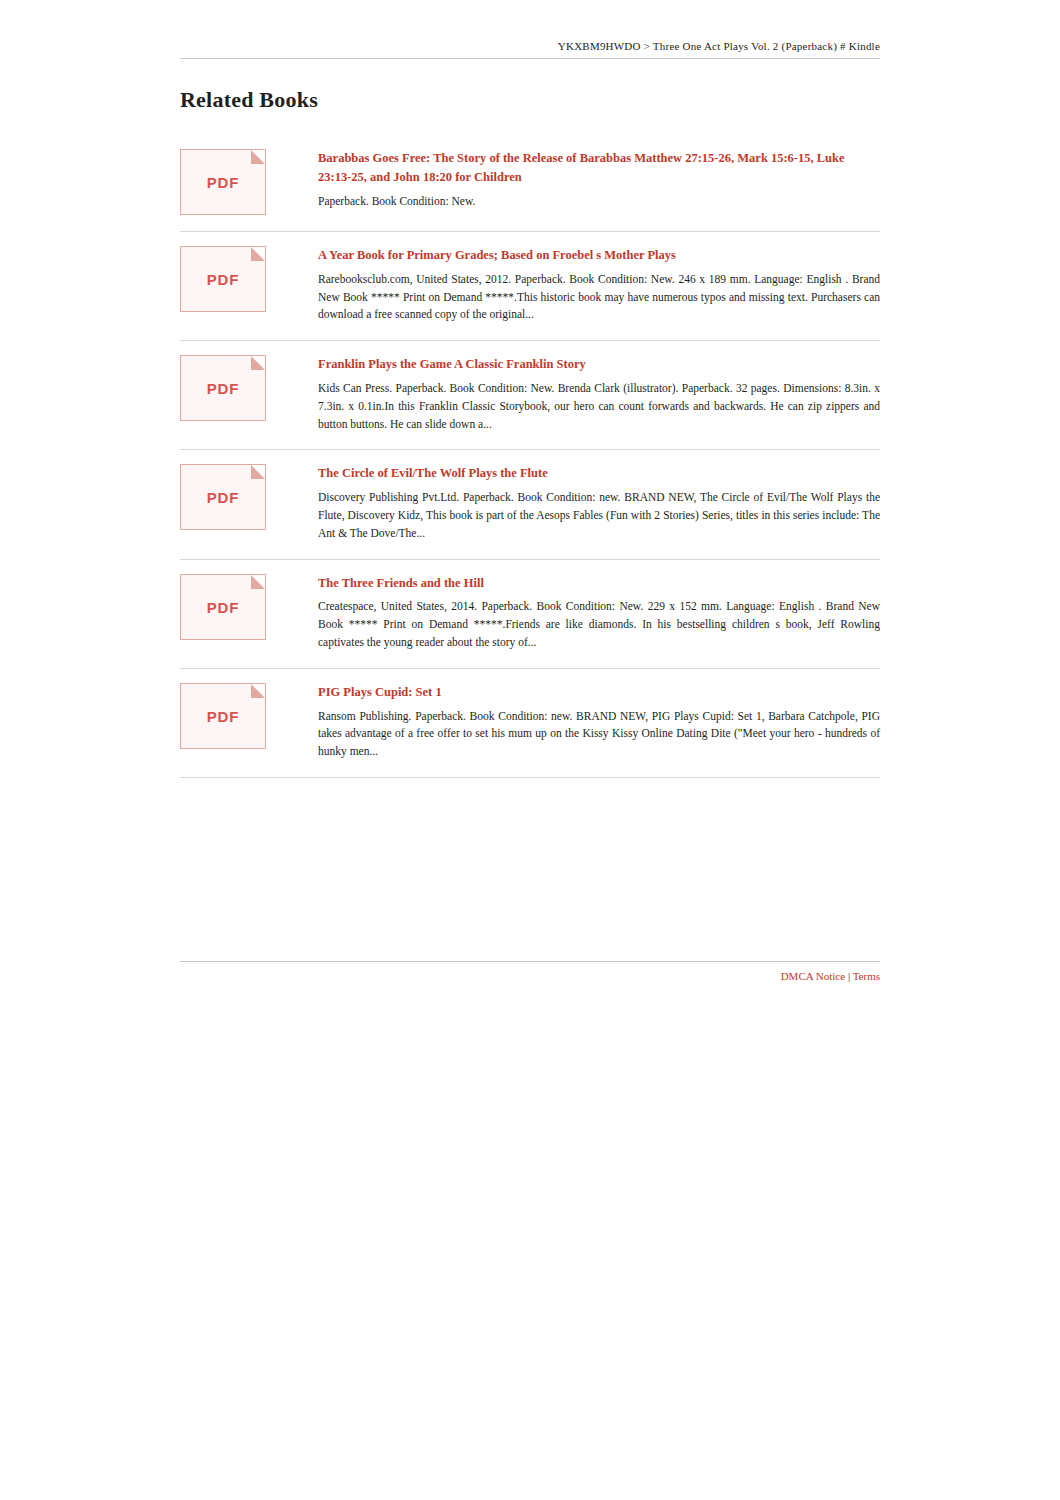YKXBM9HWDO > Three One Act Plays Vol. 2 (Paperback) # Kindle
Related Books
PDF
Barabbas Goes Free: The Story of the Release of Barabbas Matthew 27:15-26, Mark 15:6-15, Luke 23:13-25, and John 18:20 for Children
Paperback. Book Condition: New.
PDF
A Year Book for Primary Grades; Based on Froebel s Mother Plays
Rarebooksclub.com, United States, 2012. Paperback. Book Condition: New. 246 x 189 mm. Language: English . Brand New Book ***** Print on Demand *****.This historic book may have numerous typos and missing text. Purchasers can download a free scanned copy of the original...
PDF
Franklin Plays the Game A Classic Franklin Story
Kids Can Press. Paperback. Book Condition: New. Brenda Clark (illustrator). Paperback. 32 pages. Dimensions: 8.3in. x 7.3in. x 0.1in.In this Franklin Classic Storybook, our hero can count forwards and backwards. He can zip zippers and button buttons. He can slide down a...
PDF
The Circle of Evil/The Wolf Plays the Flute
Discovery Publishing Pvt.Ltd. Paperback. Book Condition: new. BRAND NEW, The Circle of Evil/The Wolf Plays the Flute, Discovery Kidz, This book is part of the Aesops Fables (Fun with 2 Stories) Series, titles in this series include: The Ant & The Dove/The...
PDF
The Three Friends and the Hill
Createspace, United States, 2014. Paperback. Book Condition: New. 229 x 152 mm. Language: English . Brand New Book ***** Print on Demand *****.Friends are like diamonds. In his bestselling children s book, Jeff Rowling captivates the young reader about the story of...
PDF
PIG Plays Cupid: Set 1
Ransom Publishing. Paperback. Book Condition: new. BRAND NEW, PIG Plays Cupid: Set 1, Barbara Catchpole, PIG takes advantage of a free offer to set his mum up on the Kissy Kissy Online Dating Dite ("Meet your hero - hundreds of hunky men...
DMCA Notice | Terms